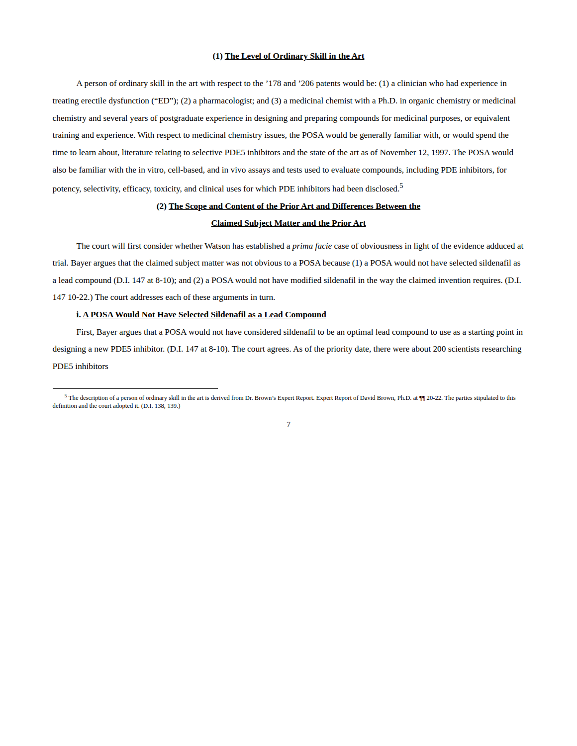(1) The Level of Ordinary Skill in the Art
A person of ordinary skill in the art with respect to the ’178 and ’206 patents would be: (1) a clinician who had experience in treating erectile dysfunction (“ED”); (2) a pharmacologist; and (3) a medicinal chemist with a Ph.D. in organic chemistry or medicinal chemistry and several years of postgraduate experience in designing and preparing compounds for medicinal purposes, or equivalent training and experience. With respect to medicinal chemistry issues, the POSA would be generally familiar with, or would spend the time to learn about, literature relating to selective PDE5 inhibitors and the state of the art as of November 12, 1997. The POSA would also be familiar with the in vitro, cell-based, and in vivo assays and tests used to evaluate compounds, including PDE inhibitors, for potency, selectivity, efficacy, toxicity, and clinical uses for which PDE inhibitors had been disclosed.5
(2) The Scope and Content of the Prior Art and Differences Between the
Claimed Subject Matter and the Prior Art
The court will first consider whether Watson has established a prima facie case of obviousness in light of the evidence adduced at trial. Bayer argues that the claimed subject matter was not obvious to a POSA because (1) a POSA would not have selected sildenafil as a lead compound (D.I. 147 at 8-10); and (2) a POSA would not have modified sildenafil in the way the claimed invention requires. (D.I. 147 10-22.) The court addresses each of these arguments in turn.
i. A POSA Would Not Have Selected Sildenafil as a Lead Compound
First, Bayer argues that a POSA would not have considered sildenafil to be an optimal lead compound to use as a starting point in designing a new PDE5 inhibitor. (D.I. 147 at 8-10). The court agrees. As of the priority date, there were about 200 scientists researching PDE5 inhibitors
5 The description of a person of ordinary skill in the art is derived from Dr. Brown’s Expert Report. Expert Report of David Brown, Ph.D. at ¶¶ 20-22. The parties stipulated to this definition and the court adopted it. (D.I. 138, 139.)
7